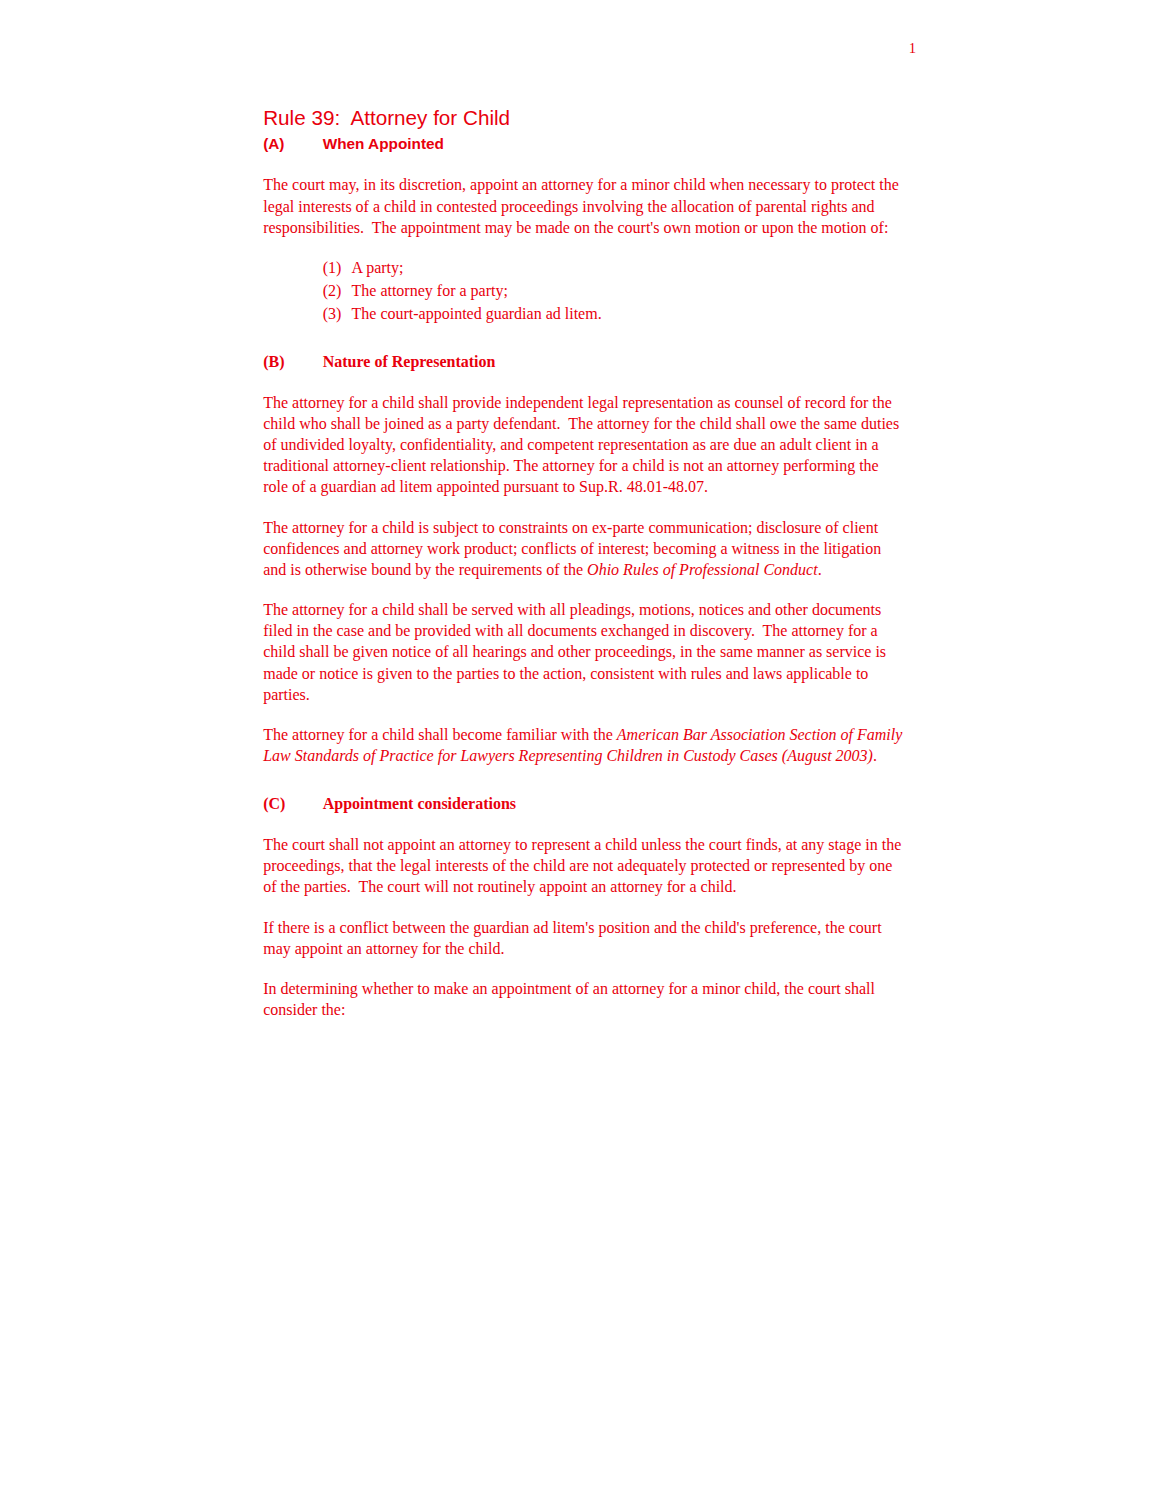1
Rule 39: Attorney for Child
(A) When Appointed
The court may, in its discretion, appoint an attorney for a minor child when necessary to protect the legal interests of a child in contested proceedings involving the allocation of parental rights and responsibilities. The appointment may be made on the court's own motion or upon the motion of:
(1) A party;
(2) The attorney for a party;
(3) The court-appointed guardian ad litem.
(B) Nature of Representation
The attorney for a child shall provide independent legal representation as counsel of record for the child who shall be joined as a party defendant. The attorney for the child shall owe the same duties of undivided loyalty, confidentiality, and competent representation as are due an adult client in a traditional attorney-client relationship. The attorney for a child is not an attorney performing the role of a guardian ad litem appointed pursuant to Sup.R. 48.01-48.07.
The attorney for a child is subject to constraints on ex-parte communication; disclosure of client confidences and attorney work product; conflicts of interest; becoming a witness in the litigation and is otherwise bound by the requirements of the Ohio Rules of Professional Conduct.
The attorney for a child shall be served with all pleadings, motions, notices and other documents filed in the case and be provided with all documents exchanged in discovery. The attorney for a child shall be given notice of all hearings and other proceedings, in the same manner as service is made or notice is given to the parties to the action, consistent with rules and laws applicable to parties.
The attorney for a child shall become familiar with the American Bar Association Section of Family Law Standards of Practice for Lawyers Representing Children in Custody Cases (August 2003).
(C) Appointment considerations
The court shall not appoint an attorney to represent a child unless the court finds, at any stage in the proceedings, that the legal interests of the child are not adequately protected or represented by one of the parties. The court will not routinely appoint an attorney for a child.
If there is a conflict between the guardian ad litem's position and the child's preference, the court may appoint an attorney for the child.
In determining whether to make an appointment of an attorney for a minor child, the court shall consider the: